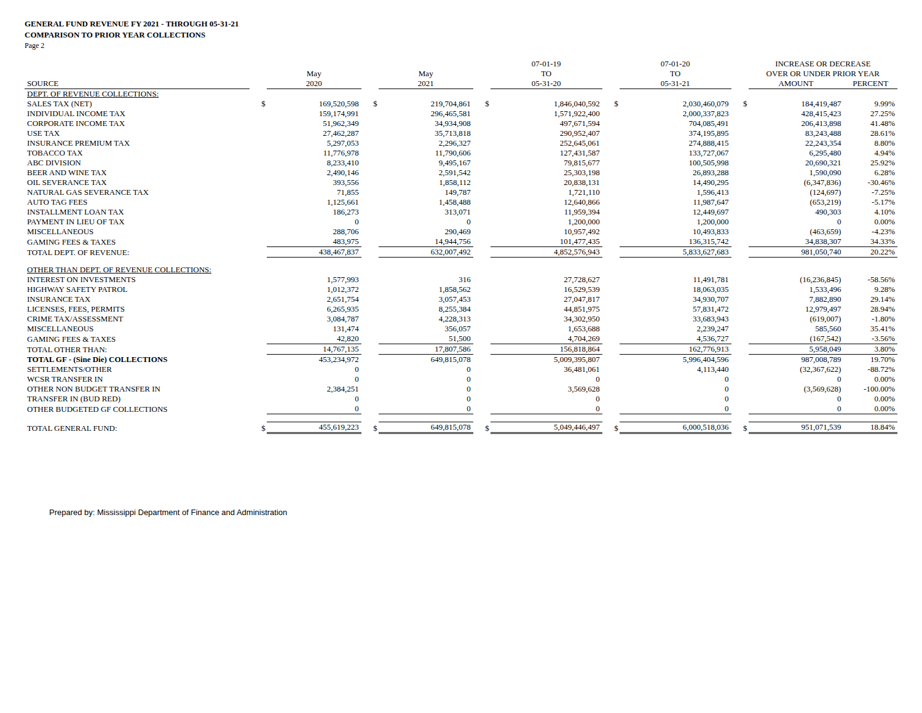GENERAL FUND REVENUE FY 2021 - THROUGH 05-31-21
COMPARISON TO PRIOR YEAR COLLECTIONS
Page 2
| | | | | | | 07-01-19 | | 07-01-20 | | INCREASE OR DECREASE |
| | | May | | May | | TO | | TO | | OVER OR UNDER PRIOR YEAR |
| SOURCE | | 2020 | | 2021 | | 05-31-20 | | 05-31-21 | | AMOUNT | PERCENT |
| DEPT. OF REVENUE COLLECTIONS: | | | | | | | | | | | |
| SALES TAX (NET) | $ | 169,520,598 | $ | 219,704,861 | $ | 1,846,040,592 | $ | 2,030,460,079 | $ | 184,419,487 | 9.99% |
| INDIVIDUAL INCOME TAX | | 159,174,991 | | 296,465,581 | | 1,571,922,400 | | 2,000,337,823 | | 428,415,423 | 27.25% |
| CORPORATE INCOME TAX | | 51,962,349 | | 34,934,908 | | 497,671,594 | | 704,085,491 | | 206,413,898 | 41.48% |
| USE TAX | | 27,462,287 | | 35,713,818 | | 290,952,407 | | 374,195,895 | | 83,243,488 | 28.61% |
| INSURANCE PREMIUM TAX | | 5,297,053 | | 2,296,327 | | 252,645,061 | | 274,888,415 | | 22,243,354 | 8.80% |
| TOBACCO TAX | | 11,776,978 | | 11,790,606 | | 127,431,587 | | 133,727,067 | | 6,295,480 | 4.94% |
| ABC DIVISION | | 8,233,410 | | 9,495,167 | | 79,815,677 | | 100,505,998 | | 20,690,321 | 25.92% |
| BEER AND WINE TAX | | 2,490,146 | | 2,591,542 | | 25,303,198 | | 26,893,288 | | 1,590,090 | 6.28% |
| OIL SEVERANCE TAX | | 393,556 | | 1,858,112 | | 20,838,131 | | 14,490,295 | | (6,347,836) | -30.46% |
| NATURAL GAS SEVERANCE TAX | | 71,855 | | 149,787 | | 1,721,110 | | 1,596,413 | | (124,697) | -7.25% |
| AUTO TAG FEES | | 1,125,661 | | 1,458,488 | | 12,640,866 | | 11,987,647 | | (653,219) | -5.17% |
| INSTALLMENT LOAN TAX | | 186,273 | | 313,071 | | 11,959,394 | | 12,449,697 | | 490,303 | 4.10% |
| PAYMENT IN LIEU OF TAX | | 0 | | 0 | | 1,200,000 | | 1,200,000 | | 0 | 0.00% |
| MISCELLANEOUS | | 288,706 | | 290,469 | | 10,957,492 | | 10,493,833 | | (463,659) | -4.23% |
| GAMING FEES & TAXES | | 483,975 | | 14,944,756 | | 101,477,435 | | 136,315,742 | | 34,838,307 | 34.33% |
| TOTAL DEPT. OF REVENUE: | | 438,467,837 | | 632,007,492 | | 4,852,576,943 | | 5,833,627,683 | | 981,050,740 | 20.22% |
| OTHER THAN DEPT. OF REVENUE COLLECTIONS: |
| INTEREST ON INVESTMENTS | | 1,577,993 | | 316 | | 27,728,627 | | 11,491,781 | | (16,236,845) | -58.56% |
| HIGHWAY SAFETY PATROL | | 1,012,372 | | 1,858,562 | | 16,529,539 | | 18,063,035 | | 1,533,496 | 9.28% |
| INSURANCE TAX | | 2,651,754 | | 3,057,453 | | 27,047,817 | | 34,930,707 | | 7,882,890 | 29.14% |
| LICENSES, FEES, PERMITS | | 6,265,935 | | 8,255,384 | | 44,851,975 | | 57,831,472 | | 12,979,497 | 28.94% |
| CRIME TAX/ASSESSMENT | | 3,084,787 | | 4,228,313 | | 34,302,950 | | 33,683,943 | | (619,007) | -1.80% |
| MISCELLANEOUS | | 131,474 | | 356,057 | | 1,653,688 | | 2,239,247 | | 585,560 | 35.41% |
| GAMING FEES & TAXES | | 42,820 | | 51,500 | | 4,704,269 | | 4,536,727 | | (167,542) | -3.56% |
| TOTAL OTHER THAN: | | 14,767,135 | | 17,807,586 | | 156,818,864 | | 162,776,913 | | 5,958,049 | 3.80% |
| TOTAL GF - (Sine Die) COLLECTIONS | | 453,234,972 | | 649,815,078 | | 5,009,395,807 | | 5,996,404,596 | | 987,008,789 | 19.70% |
| SETTLEMENTS/OTHER | | 0 | | 0 | | 36,481,061 | | 4,113,440 | | (32,367,622) | -88.72% |
| WCSR TRANSFER IN | | 0 | | 0 | | 0 | | 0 | | 0 | 0.00% |
| OTHER NON BUDGET TRANSFER IN | | 2,384,251 | | 0 | | 3,569,628 | | 0 | | (3,569,628) | -100.00% |
| TRANSFER IN (BUD RED) | | 0 | | 0 | | 0 | | 0 | | 0 | 0.00% |
| OTHER BUDGETED GF COLLECTIONS | | 0 | | 0 | | 0 | | 0 | | 0 | 0.00% |
| TOTAL GENERAL FUND: | $ | 455,619,223 | $ | 649,815,078 | $ | 5,049,446,497 | $ | 6,000,518,036 | $ | 951,071,539 | 18.84% |
Prepared by: Mississippi Department of Finance and Administration